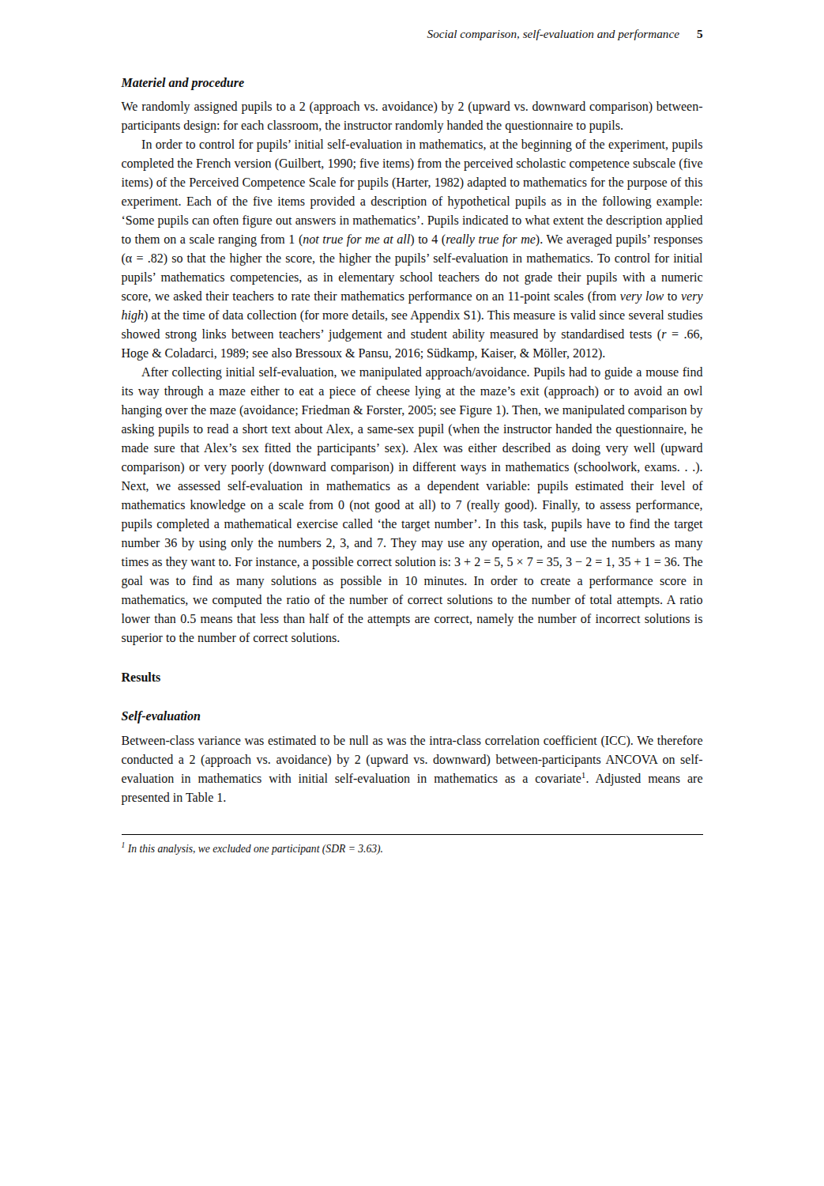Social comparison, self-evaluation and performance 5
Materiel and procedure
We randomly assigned pupils to a 2 (approach vs. avoidance) by 2 (upward vs. downward comparison) between-participants design: for each classroom, the instructor randomly handed the questionnaire to pupils.
In order to control for pupils’ initial self-evaluation in mathematics, at the beginning of the experiment, pupils completed the French version (Guilbert, 1990; five items) from the perceived scholastic competence subscale (five items) of the Perceived Competence Scale for pupils (Harter, 1982) adapted to mathematics for the purpose of this experiment. Each of the five items provided a description of hypothetical pupils as in the following example: ‘Some pupils can often figure out answers in mathematics’. Pupils indicated to what extent the description applied to them on a scale ranging from 1 (not true for me at all) to 4 (really true for me). We averaged pupils’ responses (α = .82) so that the higher the score, the higher the pupils’ self-evaluation in mathematics. To control for initial pupils’ mathematics competencies, as in elementary school teachers do not grade their pupils with a numeric score, we asked their teachers to rate their mathematics performance on an 11-point scales (from very low to very high) at the time of data collection (for more details, see Appendix S1). This measure is valid since several studies showed strong links between teachers’ judgement and student ability measured by standardised tests (r = .66, Hoge & Coladarci, 1989; see also Bressoux & Pansu, 2016; Südkamp, Kaiser, & Möller, 2012).
After collecting initial self-evaluation, we manipulated approach/avoidance. Pupils had to guide a mouse find its way through a maze either to eat a piece of cheese lying at the maze’s exit (approach) or to avoid an owl hanging over the maze (avoidance; Friedman & Forster, 2005; see Figure 1). Then, we manipulated comparison by asking pupils to read a short text about Alex, a same-sex pupil (when the instructor handed the questionnaire, he made sure that Alex’s sex fitted the participants’ sex). Alex was either described as doing very well (upward comparison) or very poorly (downward comparison) in different ways in mathematics (schoolwork, exams. . .). Next, we assessed self-evaluation in mathematics as a dependent variable: pupils estimated their level of mathematics knowledge on a scale from 0 (not good at all) to 7 (really good). Finally, to assess performance, pupils completed a mathematical exercise called ‘the target number’. In this task, pupils have to find the target number 36 by using only the numbers 2, 3, and 7. They may use any operation, and use the numbers as many times as they want to. For instance, a possible correct solution is: 3 + 2 = 5, 5 × 7 = 35, 3 − 2 = 1, 35 + 1 = 36. The goal was to find as many solutions as possible in 10 minutes. In order to create a performance score in mathematics, we computed the ratio of the number of correct solutions to the number of total attempts. A ratio lower than 0.5 means that less than half of the attempts are correct, namely the number of incorrect solutions is superior to the number of correct solutions.
Results
Self-evaluation
Between-class variance was estimated to be null as was the intra-class correlation coefficient (ICC). We therefore conducted a 2 (approach vs. avoidance) by 2 (upward vs. downward) between-participants ANCOVA on self-evaluation in mathematics with initial self-evaluation in mathematics as a covariate1. Adjusted means are presented in Table 1.
1 In this analysis, we excluded one participant (SDR = 3.63).